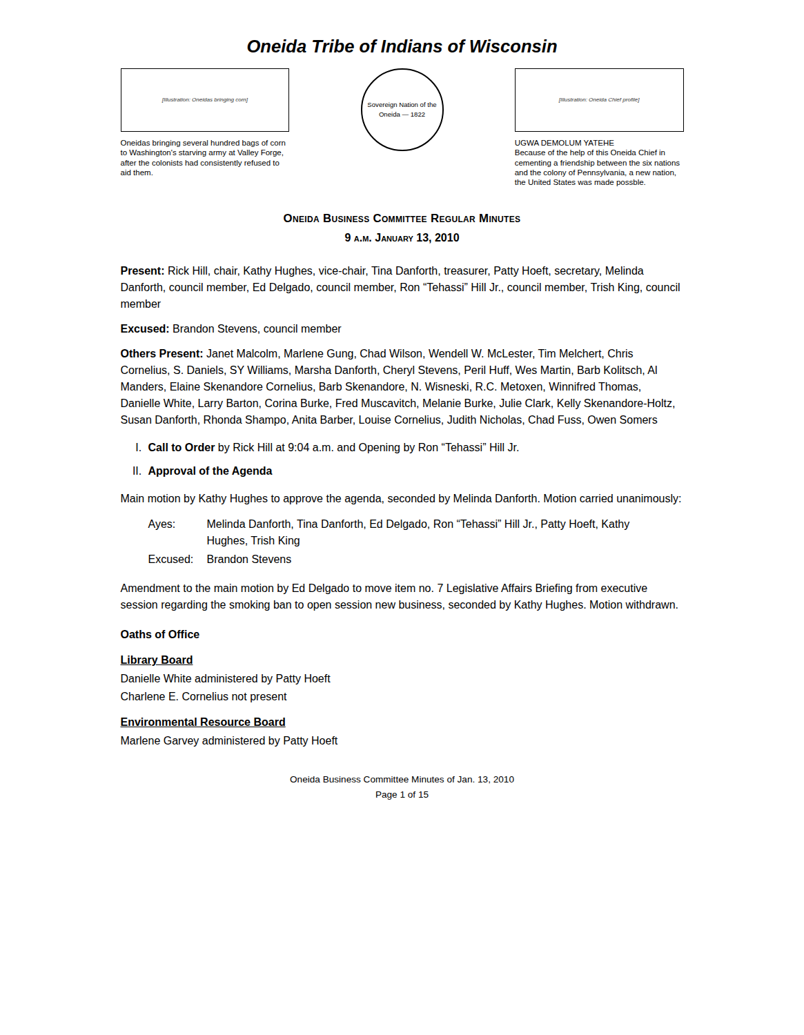Oneida Tribe of Indians of Wisconsin
[Illustration: Oneidas bringing corn]
Oneidas bringing several hundred bags of corn to Washington's starving army at Valley Forge, after the colonists had consistently refused to aid them.
Sovereign Nation of the Oneida — 1822
[Illustration: Oneida Chief profile]
UGWA DEMOLUM YATEHE
Because of the help of this Oneida Chief in cementing a friendship between the six nations and the colony of Pennsylvania, a new nation, the United States was made possble.
Oneida Business Committee Regular Minutes
9 a.m. January 13, 2010
Present: Rick Hill, chair, Kathy Hughes, vice-chair, Tina Danforth, treasurer, Patty Hoeft, secretary, Melinda Danforth, council member, Ed Delgado, council member, Ron “Tehassi” Hill Jr., council member, Trish King, council member
Excused: Brandon Stevens, council member
Others Present: Janet Malcolm, Marlene Gung, Chad Wilson, Wendell W. McLester, Tim Melchert, Chris Cornelius, S. Daniels, SY Williams, Marsha Danforth, Cheryl Stevens, Peril Huff, Wes Martin, Barb Kolitsch, Al Manders, Elaine Skenandore Cornelius, Barb Skenandore, N. Wisneski, R.C. Metoxen, Winnifred Thomas, Danielle White, Larry Barton, Corina Burke, Fred Muscavitch, Melanie Burke, Julie Clark, Kelly Skenandore-Holtz, Susan Danforth, Rhonda Shampo, Anita Barber, Louise Cornelius, Judith Nicholas, Chad Fuss, Owen Somers
Call to Order by Rick Hill at 9:04 a.m. and Opening by Ron “Tehassi” Hill Jr.
Approval of the Agenda
Main motion by Kathy Hughes to approve the agenda, seconded by Melinda Danforth. Motion carried unanimously:
| Ayes: | Melinda Danforth, Tina Danforth, Ed Delgado, Ron “Tehassi” Hill Jr., Patty Hoeft, Kathy Hughes, Trish King |
| Excused: | Brandon Stevens |
Amendment to the main motion by Ed Delgado to move item no. 7 Legislative Affairs Briefing from executive session regarding the smoking ban to open session new business, seconded by Kathy Hughes. Motion withdrawn.
Oaths of Office
Library Board
Danielle White administered by Patty Hoeft
Charlene E. Cornelius not present
Environmental Resource Board
Marlene Garvey administered by Patty Hoeft
Oneida Business Committee Minutes of Jan. 13, 2010
Page 1 of 15